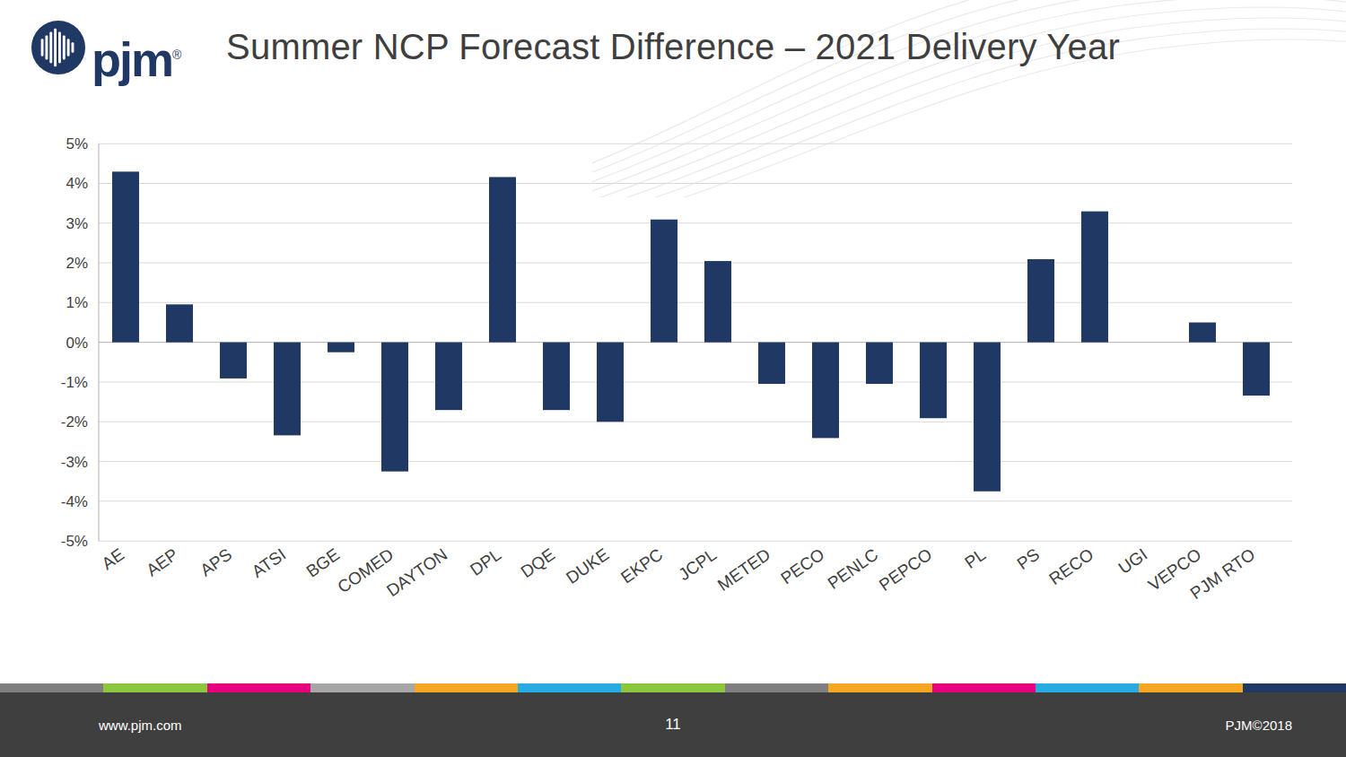pjm®
Summer NCP Forecast Difference – 2021 Delivery Year
5% 4% 3% 2% 1% 0% -1% -2% -3% -4% -5% AE AEP APS ATSI BGE COMED DAYTON DPL DQE DUKE EKPC JCPL METED PECO PENLC PEPCO PL PS RECO UGI VEPCO PJM RTO
www.pjm.com
11
PJM©2018